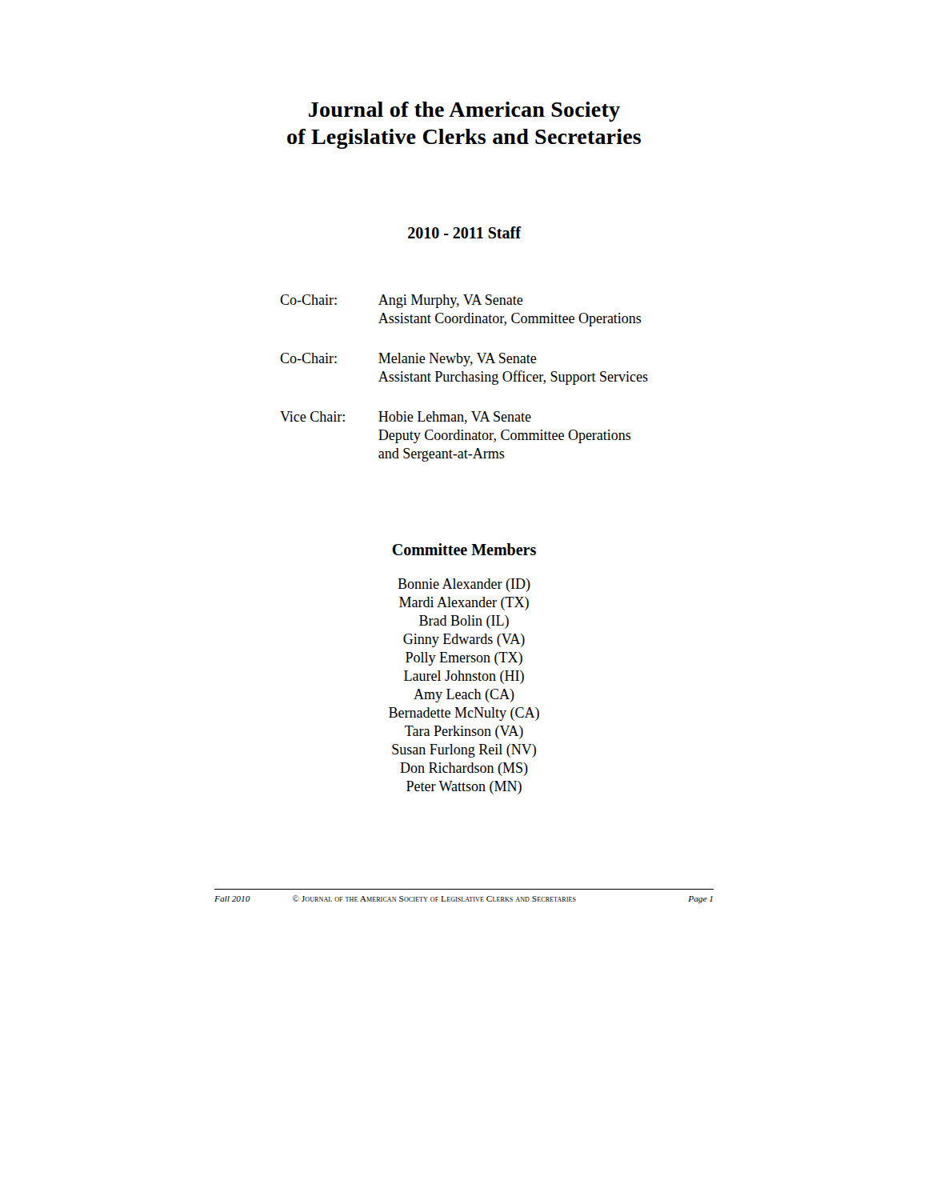Journal of the American Society
of Legislative Clerks and Secretaries
2010 - 2011 Staff
| Co-Chair: | Angi Murphy, VA Senate Assistant Coordinator, Committee Operations |
| Co-Chair: | Melanie Newby, VA Senate Assistant Purchasing Officer, Support Services |
| Vice Chair: | Hobie Lehman, VA Senate Deputy Coordinator, Committee Operations and Sergeant-at-Arms |
Committee Members
Bonnie Alexander (ID)
Mardi Alexander (TX)
Brad Bolin (IL)
Ginny Edwards (VA)
Polly Emerson (TX)
Laurel Johnston (HI)
Amy Leach (CA)
Bernadette McNulty (CA)
Tara Perkinson (VA)
Susan Furlong Reil (NV)
Don Richardson (MS)
Peter Wattson (MN)
Fall 2010 © Journal of the American Society of Legislative Clerks and Secretaries Page 1